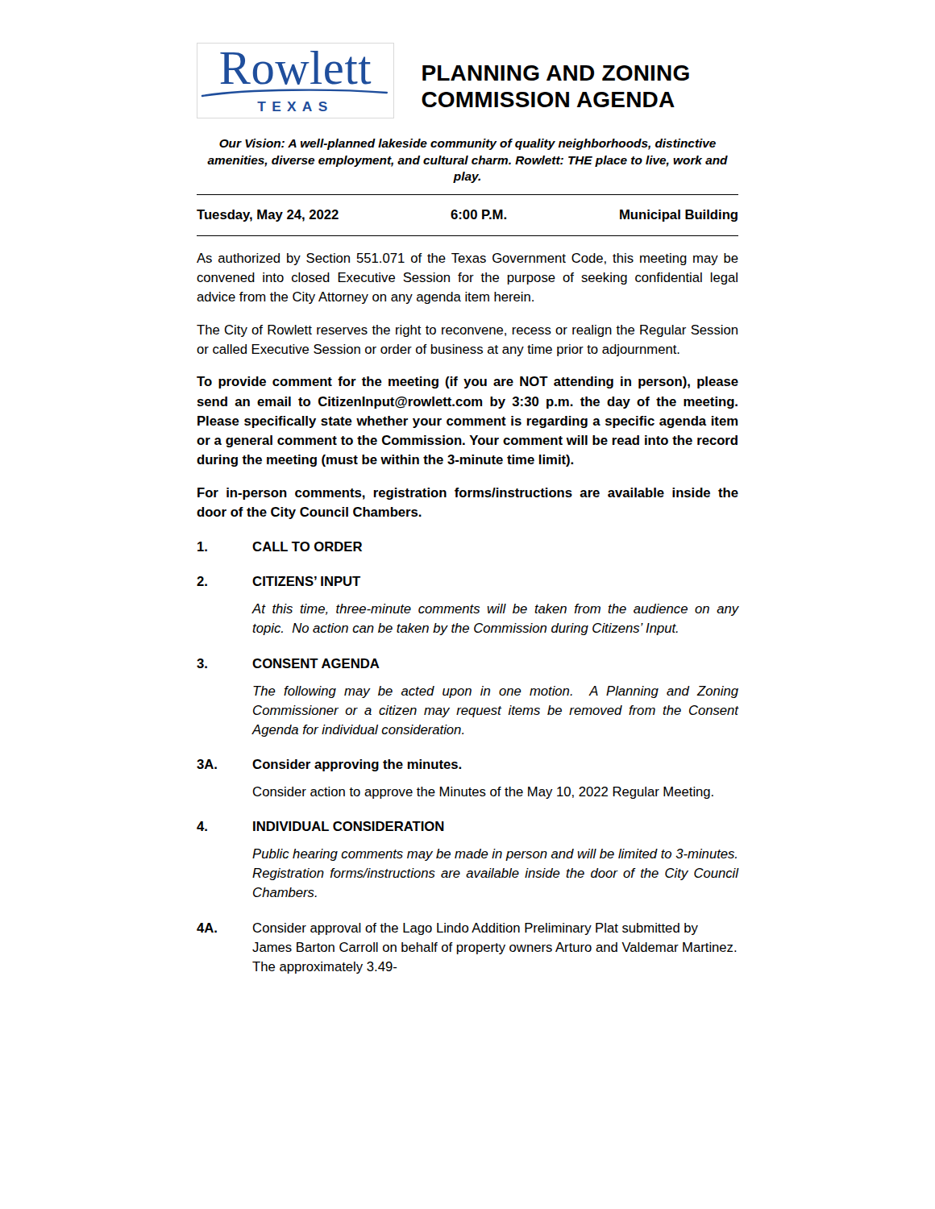Rowlett TEXAS
PLANNING AND ZONING
COMMISSION AGENDA
Our Vision: A well-planned lakeside community of quality neighborhoods, distinctive amenities, diverse employment, and cultural charm. Rowlett: THE place to live, work and play.
Tuesday, May 24, 2022 6:00 P.M. Municipal Building
As authorized by Section 551.071 of the Texas Government Code, this meeting may be convened into closed Executive Session for the purpose of seeking confidential legal advice from the City Attorney on any agenda item herein.
The City of Rowlett reserves the right to reconvene, recess or realign the Regular Session or called Executive Session or order of business at any time prior to adjournment.
To provide comment for the meeting (if you are NOT attending in person), please send an email to CitizenInput@rowlett.com by 3:30 p.m. the day of the meeting. Please specifically state whether your comment is regarding a specific agenda item or a general comment to the Commission. Your comment will be read into the record during the meeting (must be within the 3-minute time limit).
For in-person comments, registration forms/instructions are available inside the door of the City Council Chambers.
1. CALL TO ORDER
2. CITIZENS’ INPUT
At this time, three-minute comments will be taken from the audience on any topic. No action can be taken by the Commission during Citizens’ Input.
3. CONSENT AGENDA
The following may be acted upon in one motion. A Planning and Zoning Commissioner or a citizen may request items be removed from the Consent Agenda for individual consideration.
3A. Consider approving the minutes.
Consider action to approve the Minutes of the May 10, 2022 Regular Meeting.
4. INDIVIDUAL CONSIDERATION
Public hearing comments may be made in person and will be limited to 3-minutes. Registration forms/instructions are available inside the door of the City Council Chambers.
4A. Consider approval of the Lago Lindo Addition Preliminary Plat submitted by James Barton Carroll on behalf of property owners Arturo and Valdemar Martinez. The approximately 3.49-